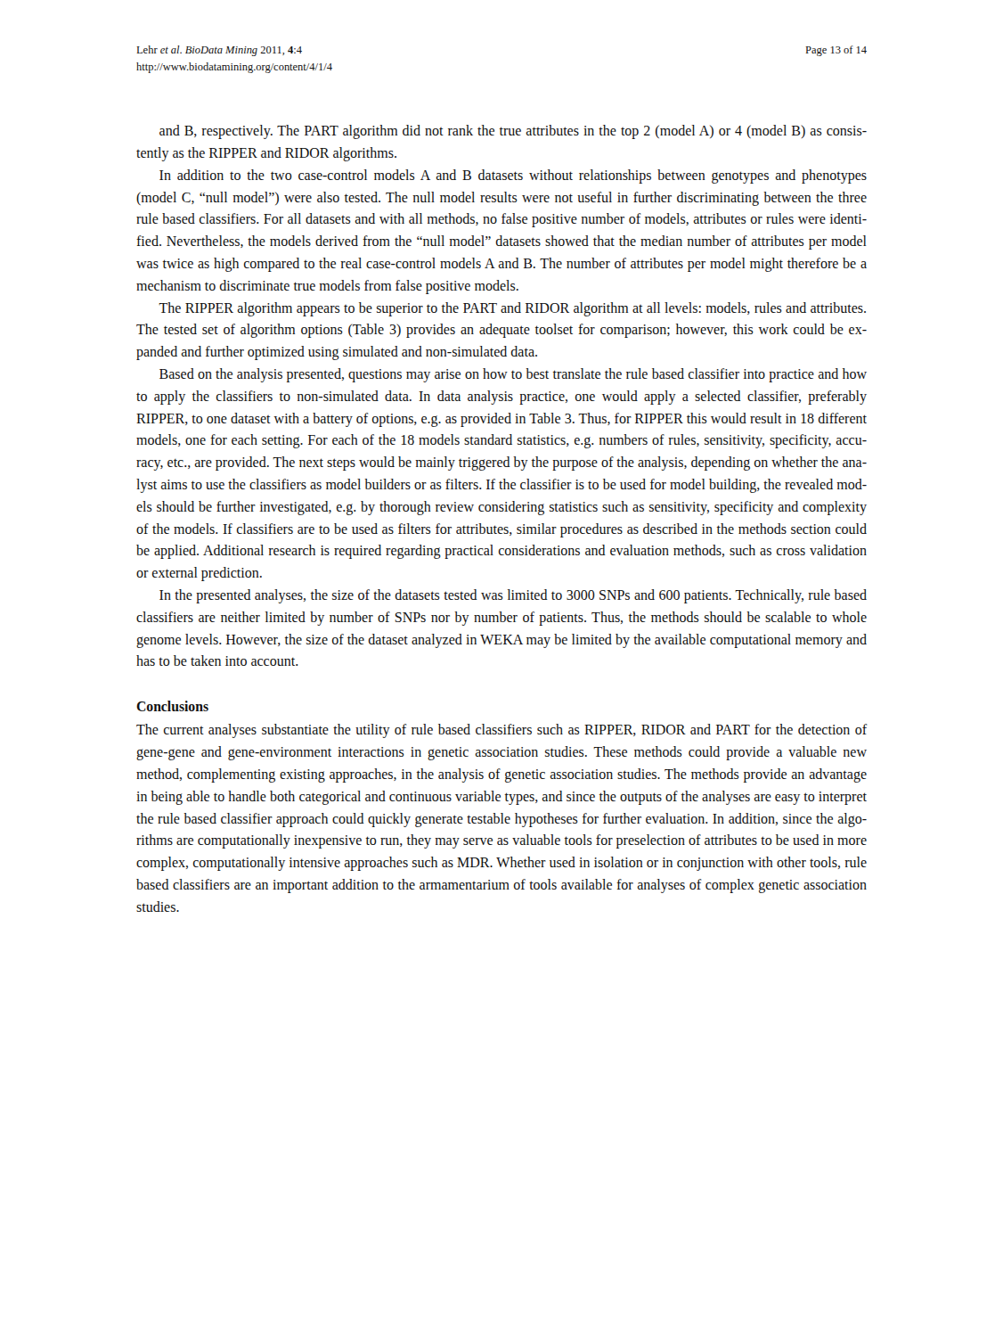Lehr et al. BioData Mining 2011, 4:4 http://www.biodatamining.org/content/4/1/4
Page 13 of 14
and B, respectively. The PART algorithm did not rank the true attributes in the top 2 (model A) or 4 (model B) as consistently as the RIPPER and RIDOR algorithms.
In addition to the two case-control models A and B datasets without relationships between genotypes and phenotypes (model C, “null model”) were also tested. The null model results were not useful in further discriminating between the three rule based classifiers. For all datasets and with all methods, no false positive number of models, attributes or rules were identified. Nevertheless, the models derived from the “null model” datasets showed that the median number of attributes per model was twice as high compared to the real case-control models A and B. The number of attributes per model might therefore be a mechanism to discriminate true models from false positive models.
The RIPPER algorithm appears to be superior to the PART and RIDOR algorithm at all levels: models, rules and attributes. The tested set of algorithm options (Table 3) provides an adequate toolset for comparison; however, this work could be expanded and further optimized using simulated and non-simulated data.
Based on the analysis presented, questions may arise on how to best translate the rule based classifier into practice and how to apply the classifiers to non-simulated data. In data analysis practice, one would apply a selected classifier, preferably RIPPER, to one dataset with a battery of options, e.g. as provided in Table 3. Thus, for RIPPER this would result in 18 different models, one for each setting. For each of the 18 models standard statistics, e.g. numbers of rules, sensitivity, specificity, accuracy, etc., are provided. The next steps would be mainly triggered by the purpose of the analysis, depending on whether the analyst aims to use the classifiers as model builders or as filters. If the classifier is to be used for model building, the revealed models should be further investigated, e.g. by thorough review considering statistics such as sensitivity, specificity and complexity of the models. If classifiers are to be used as filters for attributes, similar procedures as described in the methods section could be applied. Additional research is required regarding practical considerations and evaluation methods, such as cross validation or external prediction.
In the presented analyses, the size of the datasets tested was limited to 3000 SNPs and 600 patients. Technically, rule based classifiers are neither limited by number of SNPs nor by number of patients. Thus, the methods should be scalable to whole genome levels. However, the size of the dataset analyzed in WEKA may be limited by the available computational memory and has to be taken into account.
Conclusions
The current analyses substantiate the utility of rule based classifiers such as RIPPER, RIDOR and PART for the detection of gene-gene and gene-environment interactions in genetic association studies. These methods could provide a valuable new method, complementing existing approaches, in the analysis of genetic association studies. The methods provide an advantage in being able to handle both categorical and continuous variable types, and since the outputs of the analyses are easy to interpret the rule based classifier approach could quickly generate testable hypotheses for further evaluation. In addition, since the algorithms are computationally inexpensive to run, they may serve as valuable tools for preselection of attributes to be used in more complex, computationally intensive approaches such as MDR. Whether used in isolation or in conjunction with other tools, rule based classifiers are an important addition to the armamentarium of tools available for analyses of complex genetic association studies.